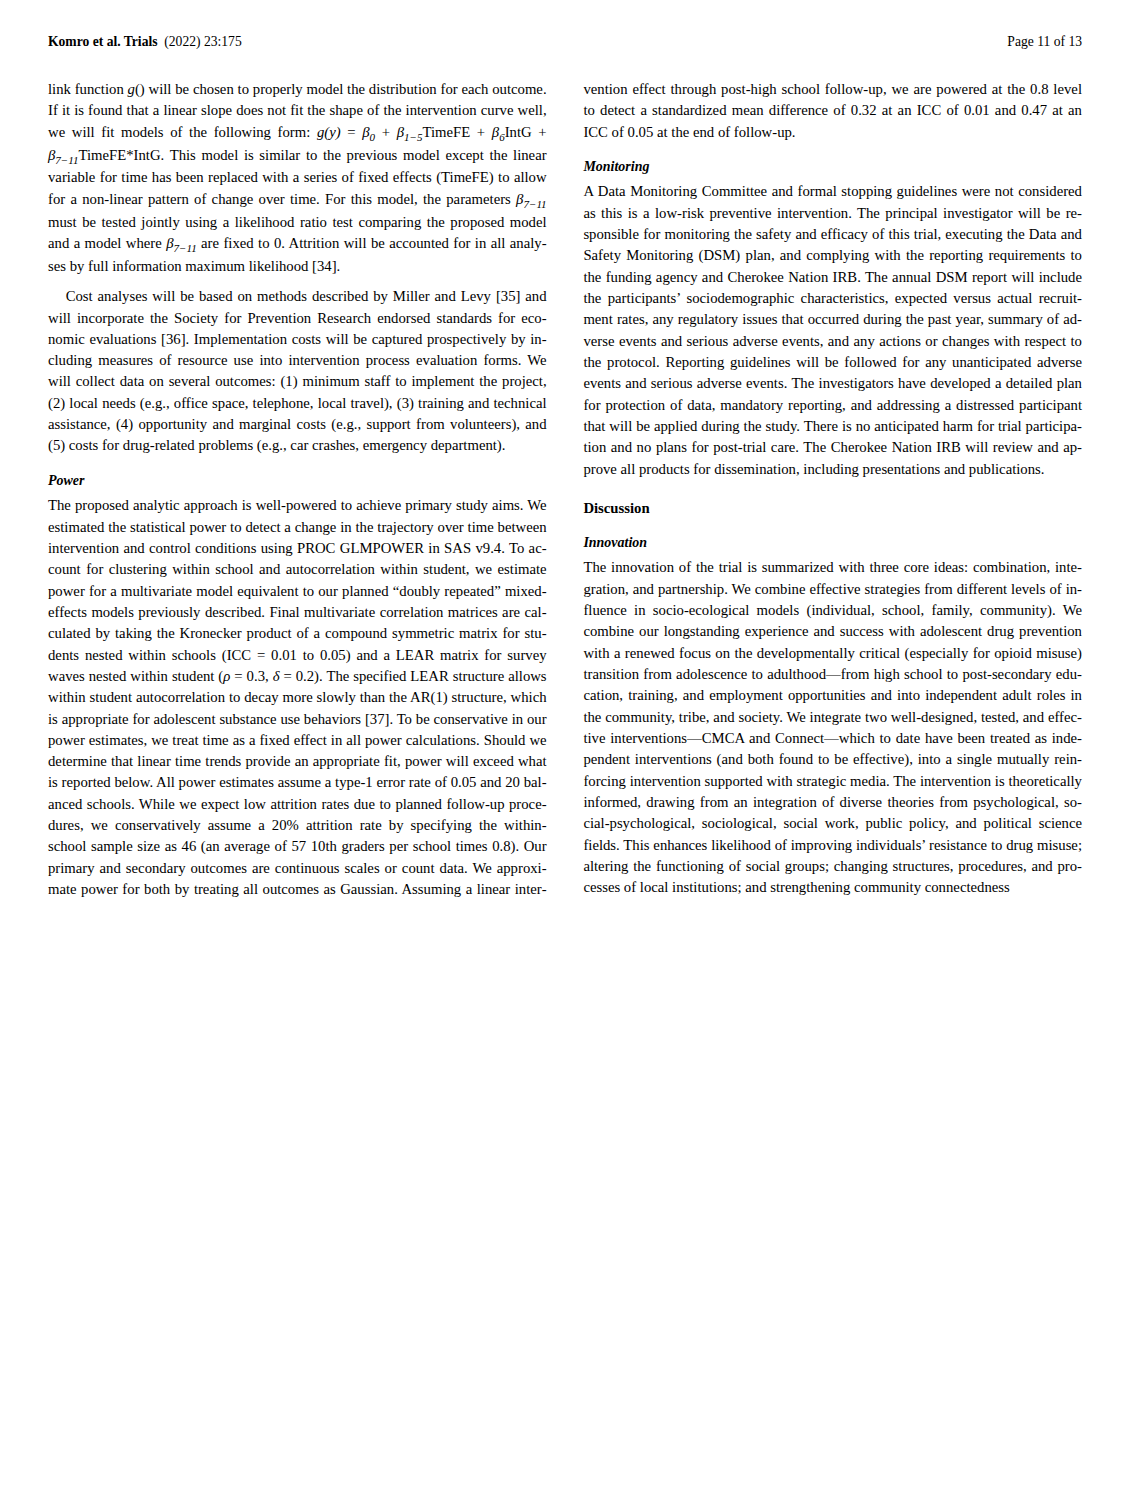Komro et al. Trials (2022) 23:175
Page 11 of 13
link function g() will be chosen to properly model the distribution for each outcome. If it is found that a linear slope does not fit the shape of the intervention curve well, we will fit models of the following form: g(y) = β0 + β1−5 TimeFE + β6 IntG + β7−11 TimeFE*IntG. This model is similar to the previous model except the linear variable for time has been replaced with a series of fixed effects (TimeFE) to allow for a non-linear pattern of change over time. For this model, the parameters β7−11 must be tested jointly using a likelihood ratio test comparing the proposed model and a model where β7−11 are fixed to 0. Attrition will be accounted for in all analyses by full information maximum likelihood [34].
Cost analyses will be based on methods described by Miller and Levy [35] and will incorporate the Society for Prevention Research endorsed standards for economic evaluations [36]. Implementation costs will be captured prospectively by including measures of resource use into intervention process evaluation forms. We will collect data on several outcomes: (1) minimum staff to implement the project, (2) local needs (e.g., office space, telephone, local travel), (3) training and technical assistance, (4) opportunity and marginal costs (e.g., support from volunteers), and (5) costs for drug-related problems (e.g., car crashes, emergency department).
Power
The proposed analytic approach is well-powered to achieve primary study aims. We estimated the statistical power to detect a change in the trajectory over time between intervention and control conditions using PROC GLMPOWER in SAS v9.4. To account for clustering within school and autocorrelation within student, we estimate power for a multivariate model equivalent to our planned “doubly repeated” mixed-effects models previously described. Final multivariate correlation matrices are calculated by taking the Kronecker product of a compound symmetric matrix for students nested within schools (ICC = 0.01 to 0.05) and a LEAR matrix for survey waves nested within student (ρ = 0.3, δ = 0.2). The specified LEAR structure allows within student autocorrelation to decay more slowly than the AR(1) structure, which is appropriate for adolescent substance use behaviors [37]. To be conservative in our power estimates, we treat time as a fixed effect in all power calculations. Should we determine that linear time trends provide an appropriate fit, power will exceed what is reported below. All power estimates assume a type-1 error rate of 0.05 and 20 balanced schools. While we expect low attrition rates due to planned follow-up procedures, we conservatively assume a 20% attrition rate by specifying the within-school sample size as 46 (an average of 57 10th graders per school times 0.8). Our primary and secondary outcomes are continuous scales or count data. We approximate power for both by treating all outcomes as Gaussian. Assuming a linear intervention effect through post-high school follow-up, we are powered at the 0.8 level to detect a standardized mean difference of 0.32 at an ICC of 0.01 and 0.47 at an ICC of 0.05 at the end of follow-up.
Monitoring
A Data Monitoring Committee and formal stopping guidelines were not considered as this is a low-risk preventive intervention. The principal investigator will be responsible for monitoring the safety and efficacy of this trial, executing the Data and Safety Monitoring (DSM) plan, and complying with the reporting requirements to the funding agency and Cherokee Nation IRB. The annual DSM report will include the participants’ sociodemographic characteristics, expected versus actual recruitment rates, any regulatory issues that occurred during the past year, summary of adverse events and serious adverse events, and any actions or changes with respect to the protocol. Reporting guidelines will be followed for any unanticipated adverse events and serious adverse events. The investigators have developed a detailed plan for protection of data, mandatory reporting, and addressing a distressed participant that will be applied during the study. There is no anticipated harm for trial participation and no plans for post-trial care. The Cherokee Nation IRB will review and approve all products for dissemination, including presentations and publications.
Discussion
Innovation
The innovation of the trial is summarized with three core ideas: combination, integration, and partnership. We combine effective strategies from different levels of influence in socio-ecological models (individual, school, family, community). We combine our longstanding experience and success with adolescent drug prevention with a renewed focus on the developmentally critical (especially for opioid misuse) transition from adolescence to adulthood—from high school to post-secondary education, training, and employment opportunities and into independent adult roles in the community, tribe, and society. We integrate two well-designed, tested, and effective interventions—CMCA and Connect—which to date have been treated as independent interventions (and both found to be effective), into a single mutually reinforcing intervention supported with strategic media. The intervention is theoretically informed, drawing from an integration of diverse theories from psychological, social-psychological, sociological, social work, public policy, and political science fields. This enhances likelihood of improving individuals’ resistance to drug misuse; altering the functioning of social groups; changing structures, procedures, and processes of local institutions; and strengthening community connectedness